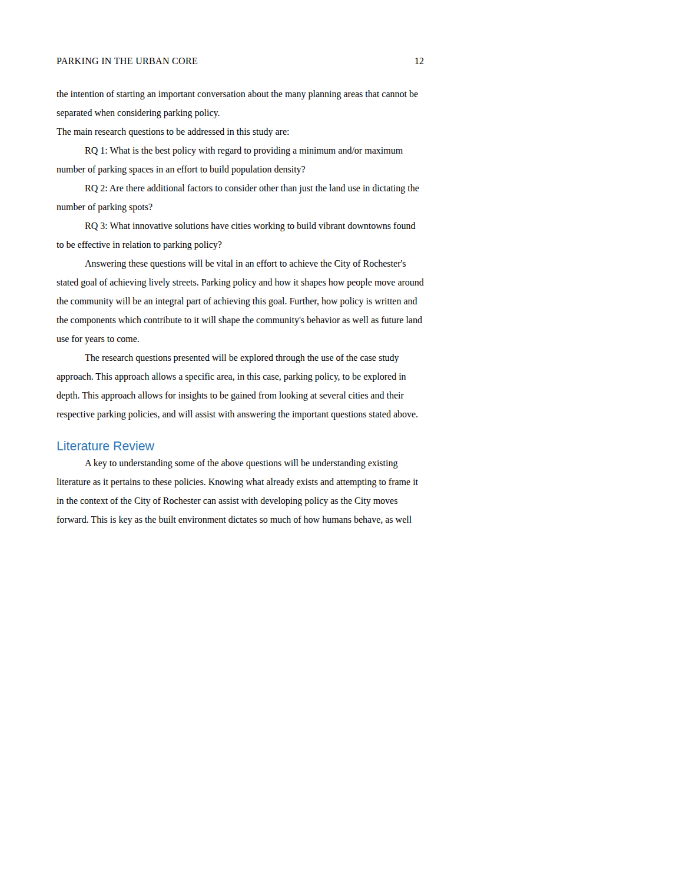Parking in the Urban Core 12
the intention of starting an important conversation about the many planning areas that cannot be separated when considering parking policy.
The main research questions to be addressed in this study are:
RQ 1: What is the best policy with regard to providing a minimum and/or maximum number of parking spaces in an effort to build population density?
RQ 2: Are there additional factors to consider other than just the land use in dictating the number of parking spots?
RQ 3: What innovative solutions have cities working to build vibrant downtowns found to be effective in relation to parking policy?
Answering these questions will be vital in an effort to achieve the City of Rochester's stated goal of achieving lively streets. Parking policy and how it shapes how people move around the community will be an integral part of achieving this goal. Further, how policy is written and the components which contribute to it will shape the community's behavior as well as future land use for years to come.
The research questions presented will be explored through the use of the case study approach. This approach allows a specific area, in this case, parking policy, to be explored in depth. This approach allows for insights to be gained from looking at several cities and their respective parking policies, and will assist with answering the important questions stated above.
Literature Review
A key to understanding some of the above questions will be understanding existing literature as it pertains to these policies. Knowing what already exists and attempting to frame it in the context of the City of Rochester can assist with developing policy as the City moves forward. This is key as the built environment dictates so much of how humans behave, as well